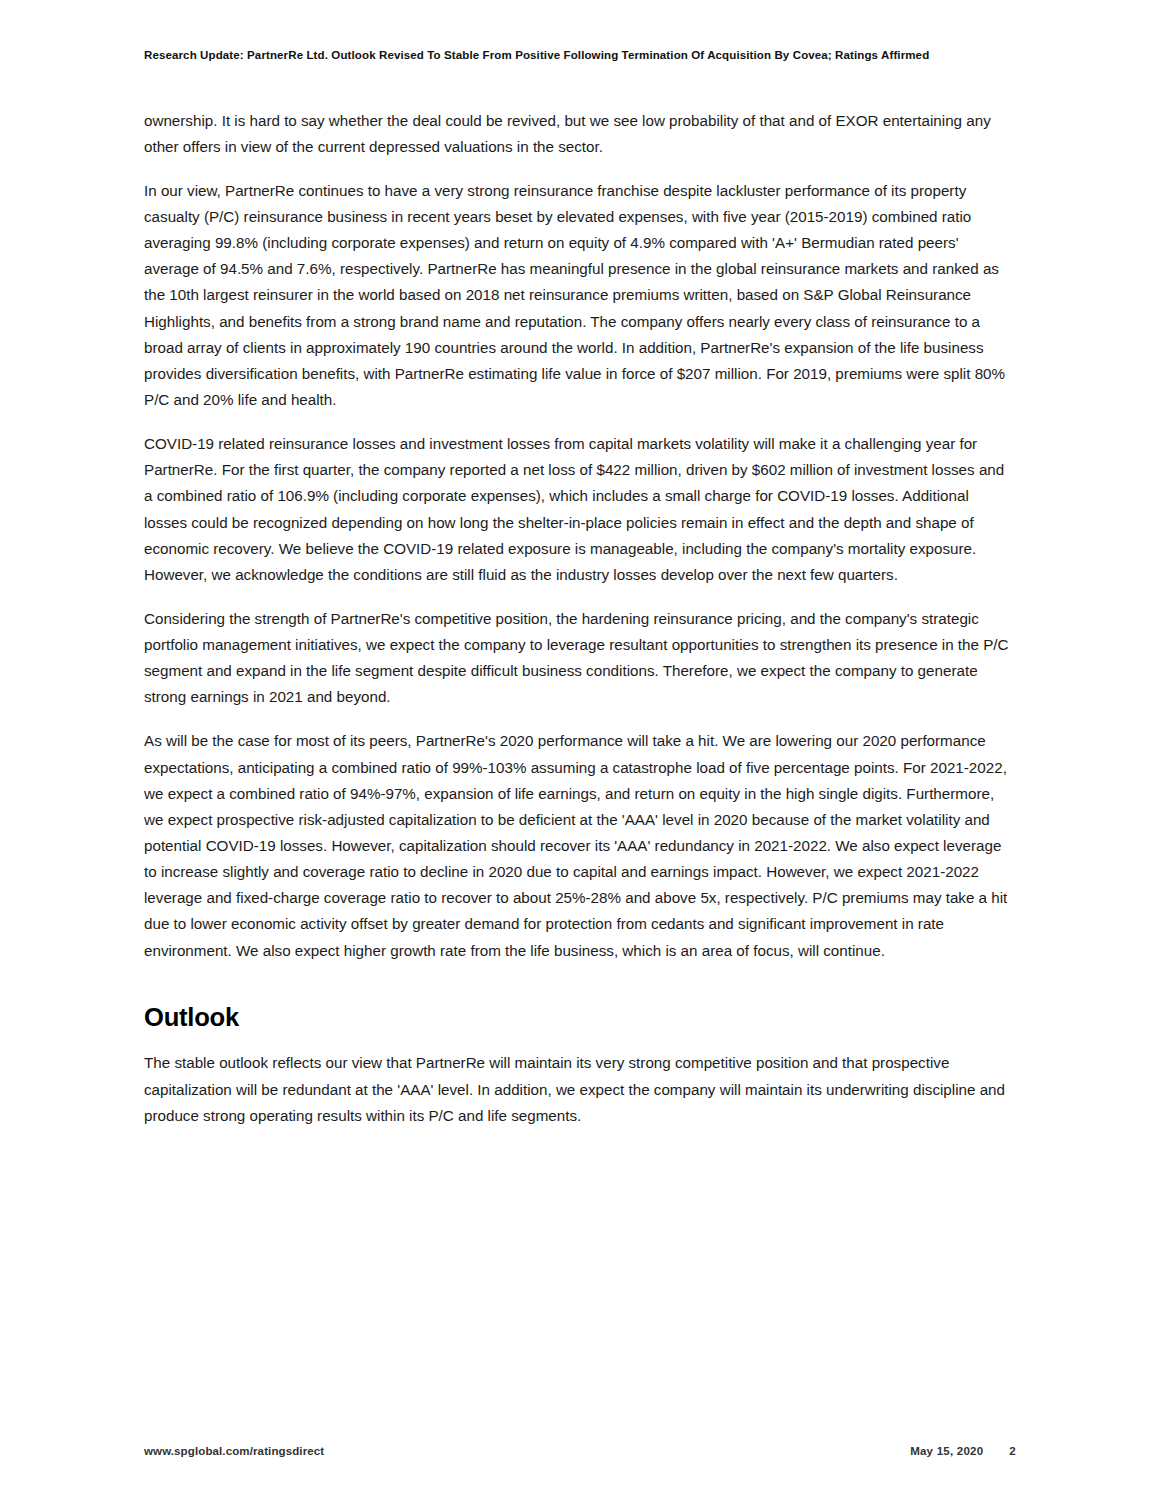Research Update: PartnerRe Ltd. Outlook Revised To Stable From Positive Following Termination Of Acquisition By Covea; Ratings Affirmed
ownership. It is hard to say whether the deal could be revived, but we see low probability of that and of EXOR entertaining any other offers in view of the current depressed valuations in the sector.
In our view, PartnerRe continues to have a very strong reinsurance franchise despite lackluster performance of its property casualty (P/C) reinsurance business in recent years beset by elevated expenses, with five year (2015-2019) combined ratio averaging 99.8% (including corporate expenses) and return on equity of 4.9% compared with 'A+' Bermudian rated peers' average of 94.5% and 7.6%, respectively. PartnerRe has meaningful presence in the global reinsurance markets and ranked as the 10th largest reinsurer in the world based on 2018 net reinsurance premiums written, based on S&P Global Reinsurance Highlights, and benefits from a strong brand name and reputation. The company offers nearly every class of reinsurance to a broad array of clients in approximately 190 countries around the world. In addition, PartnerRe's expansion of the life business provides diversification benefits, with PartnerRe estimating life value in force of $207 million. For 2019, premiums were split 80% P/C and 20% life and health.
COVID-19 related reinsurance losses and investment losses from capital markets volatility will make it a challenging year for PartnerRe. For the first quarter, the company reported a net loss of $422 million, driven by $602 million of investment losses and a combined ratio of 106.9% (including corporate expenses), which includes a small charge for COVID-19 losses. Additional losses could be recognized depending on how long the shelter-in-place policies remain in effect and the depth and shape of economic recovery. We believe the COVID-19 related exposure is manageable, including the company's mortality exposure. However, we acknowledge the conditions are still fluid as the industry losses develop over the next few quarters.
Considering the strength of PartnerRe's competitive position, the hardening reinsurance pricing, and the company's strategic portfolio management initiatives, we expect the company to leverage resultant opportunities to strengthen its presence in the P/C segment and expand in the life segment despite difficult business conditions. Therefore, we expect the company to generate strong earnings in 2021 and beyond.
As will be the case for most of its peers, PartnerRe's 2020 performance will take a hit. We are lowering our 2020 performance expectations, anticipating a combined ratio of 99%-103% assuming a catastrophe load of five percentage points. For 2021-2022, we expect a combined ratio of 94%-97%, expansion of life earnings, and return on equity in the high single digits. Furthermore, we expect prospective risk-adjusted capitalization to be deficient at the 'AAA' level in 2020 because of the market volatility and potential COVID-19 losses. However, capitalization should recover its 'AAA' redundancy in 2021-2022. We also expect leverage to increase slightly and coverage ratio to decline in 2020 due to capital and earnings impact. However, we expect 2021-2022 leverage and fixed-charge coverage ratio to recover to about 25%-28% and above 5x, respectively. P/C premiums may take a hit due to lower economic activity offset by greater demand for protection from cedants and significant improvement in rate environment. We also expect higher growth rate from the life business, which is an area of focus, will continue.
Outlook
The stable outlook reflects our view that PartnerRe will maintain its very strong competitive position and that prospective capitalization will be redundant at the 'AAA' level. In addition, we expect the company will maintain its underwriting discipline and produce strong operating results within its P/C and life segments.
www.spglobal.com/ratingsdirect May 15, 20202